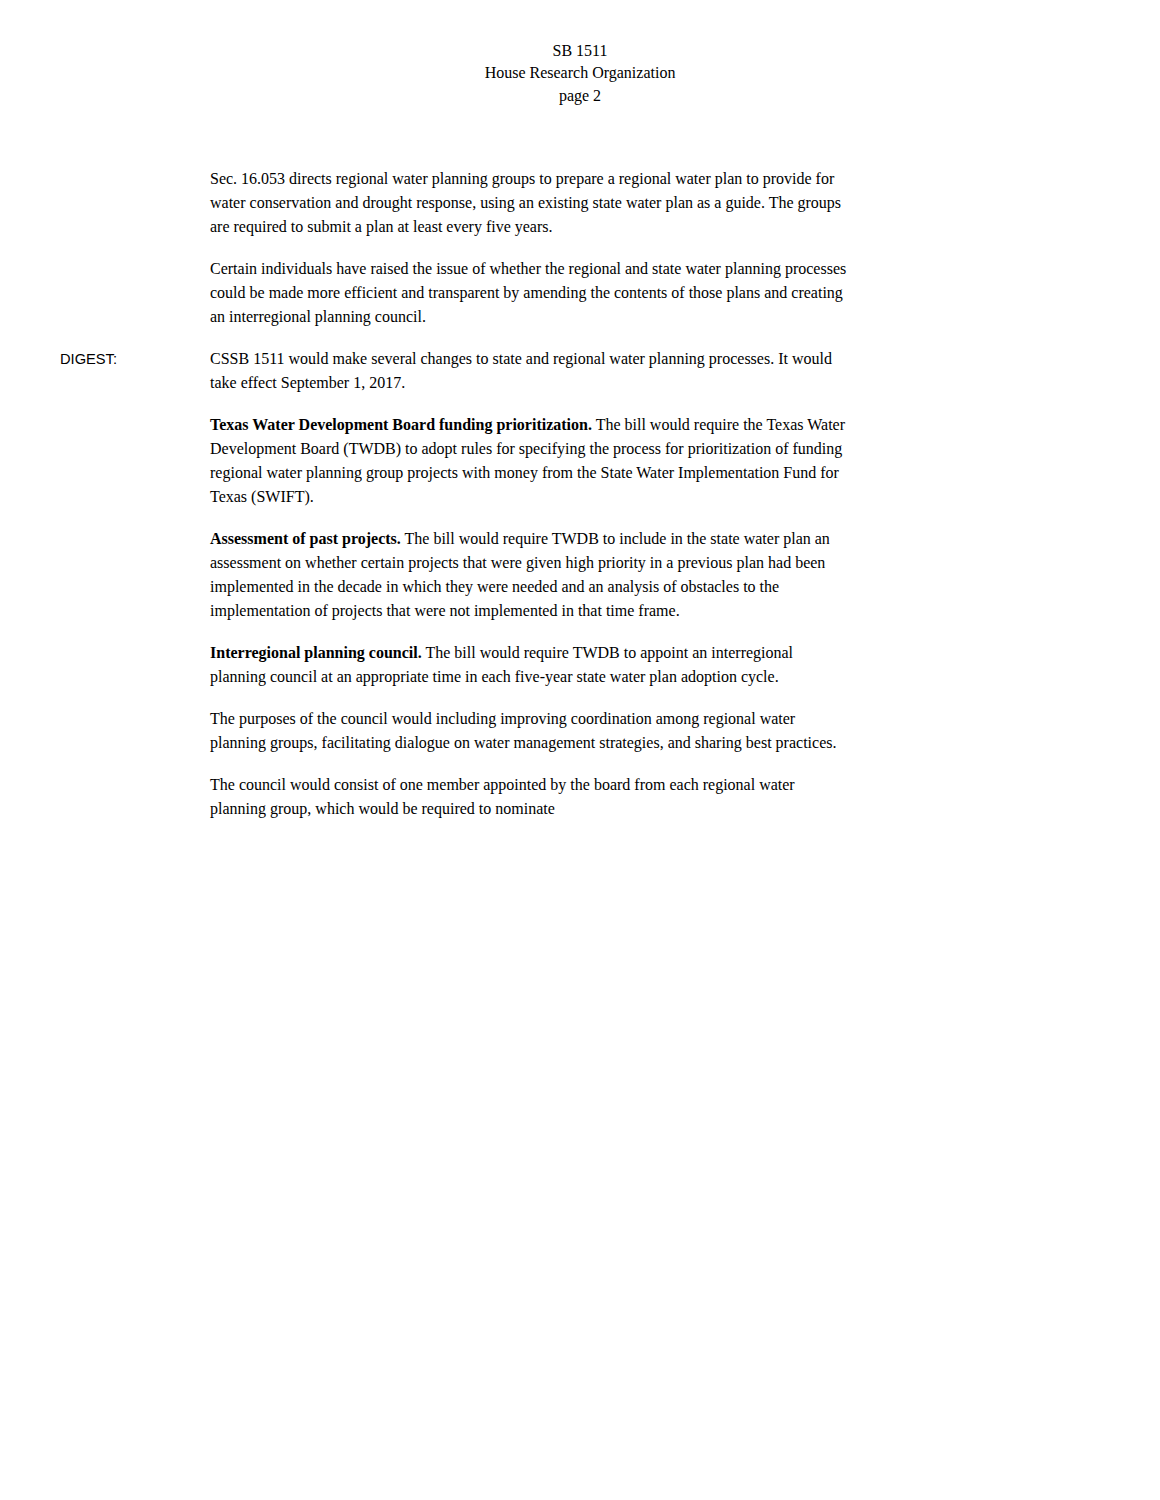SB 1511
House Research Organization
page 2
Sec. 16.053 directs regional water planning groups to prepare a regional water plan to provide for water conservation and drought response, using an existing state water plan as a guide. The groups are required to submit a plan at least every five years.
Certain individuals have raised the issue of whether the regional and state water planning processes could be made more efficient and transparent by amending the contents of those plans and creating an interregional planning council.
DIGEST:
CSSB 1511 would make several changes to state and regional water planning processes. It would take effect September 1, 2017.
Texas Water Development Board funding prioritization. The bill would require the Texas Water Development Board (TWDB) to adopt rules for specifying the process for prioritization of funding regional water planning group projects with money from the State Water Implementation Fund for Texas (SWIFT).
Assessment of past projects. The bill would require TWDB to include in the state water plan an assessment on whether certain projects that were given high priority in a previous plan had been implemented in the decade in which they were needed and an analysis of obstacles to the implementation of projects that were not implemented in that time frame.
Interregional planning council. The bill would require TWDB to appoint an interregional planning council at an appropriate time in each five-year state water plan adoption cycle.
The purposes of the council would including improving coordination among regional water planning groups, facilitating dialogue on water management strategies, and sharing best practices.
The council would consist of one member appointed by the board from each regional water planning group, which would be required to nominate